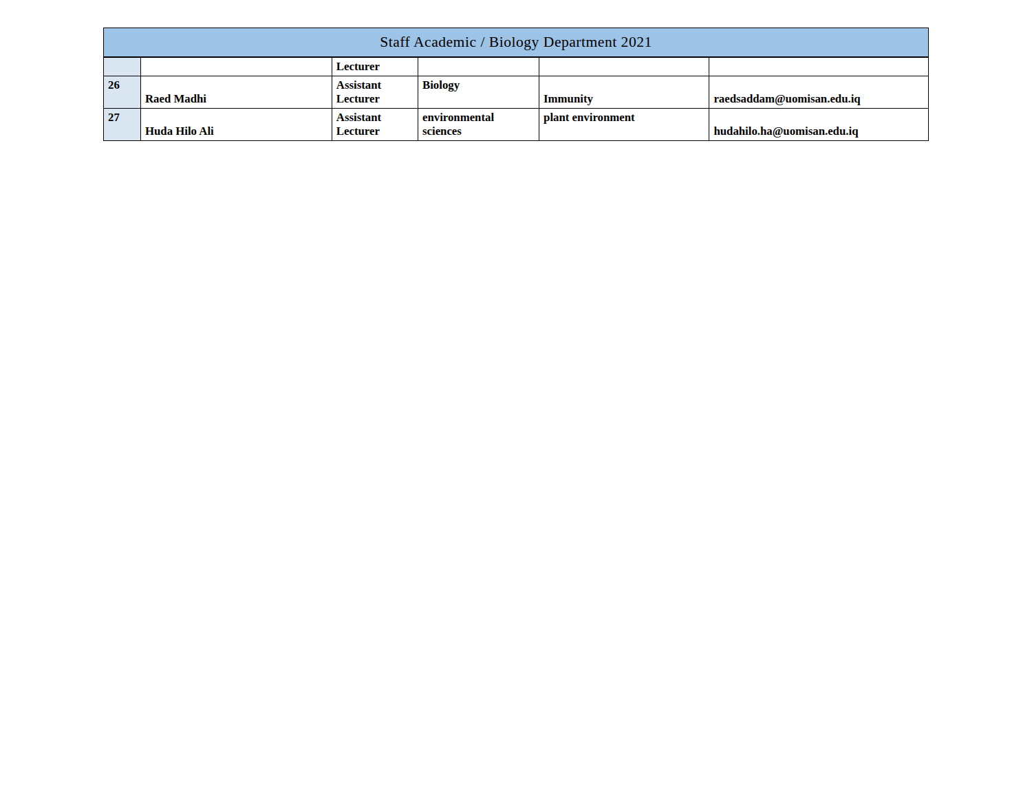Staff Academic / Biology Department 2021
| | | Lecturer | | | |
| 26 | Raed Madhi | Assistant Lecturer | Biology | Immunity | raedsaddam@uomisan.edu.iq |
| 27 | Huda Hilo Ali | Assistant Lecturer | environmental sciences | plant environment | hudahilo.ha@uomisan.edu.iq |